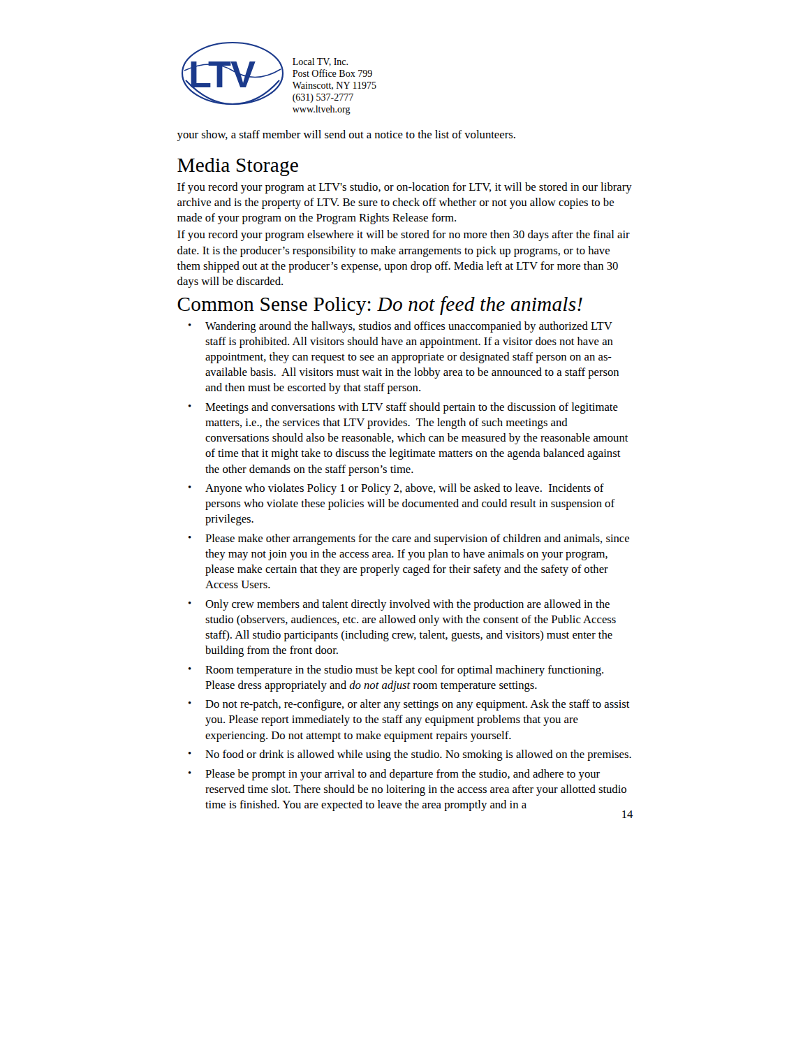LTV
Local TV, Inc.
Post Office Box 799
Wainscott, NY 11975
(631) 537-2777
www.ltveh.org
your show, a staff member will send out a notice to the list of volunteers.
Media Storage
If you record your program at LTV's studio, or on-location for LTV, it will be stored in our library archive and is the property of LTV. Be sure to check off whether or not you allow copies to be made of your program on the Program Rights Release form.
If you record your program elsewhere it will be stored for no more then 30 days after the final air date. It is the producer’s responsibility to make arrangements to pick up programs, or to have them shipped out at the producer’s expense, upon drop off. Media left at LTV for more than 30 days will be discarded.
Common Sense Policy: Do not feed the animals!
Wandering around the hallways, studios and offices unaccompanied by authorized LTV staff is prohibited. All visitors should have an appointment. If a visitor does not have an appointment, they can request to see an appropriate or designated staff person on an as-available basis. All visitors must wait in the lobby area to be announced to a staff person and then must be escorted by that staff person.
Meetings and conversations with LTV staff should pertain to the discussion of legitimate matters, i.e., the services that LTV provides. The length of such meetings and conversations should also be reasonable, which can be measured by the reasonable amount of time that it might take to discuss the legitimate matters on the agenda balanced against the other demands on the staff person’s time.
Anyone who violates Policy 1 or Policy 2, above, will be asked to leave. Incidents of persons who violate these policies will be documented and could result in suspension of privileges.
Please make other arrangements for the care and supervision of children and animals, since they may not join you in the access area. If you plan to have animals on your program, please make certain that they are properly caged for their safety and the safety of other Access Users.
Only crew members and talent directly involved with the production are allowed in the studio (observers, audiences, etc. are allowed only with the consent of the Public Access staff). All studio participants (including crew, talent, guests, and visitors) must enter the building from the front door.
Room temperature in the studio must be kept cool for optimal machinery functioning. Please dress appropriately and do not adjust room temperature settings.
Do not re-patch, re-configure, or alter any settings on any equipment. Ask the staff to assist you. Please report immediately to the staff any equipment problems that you are experiencing. Do not attempt to make equipment repairs yourself.
No food or drink is allowed while using the studio. No smoking is allowed on the premises.
Please be prompt in your arrival to and departure from the studio, and adhere to your reserved time slot. There should be no loitering in the access area after your allotted studio time is finished. You are expected to leave the area promptly and in a
14